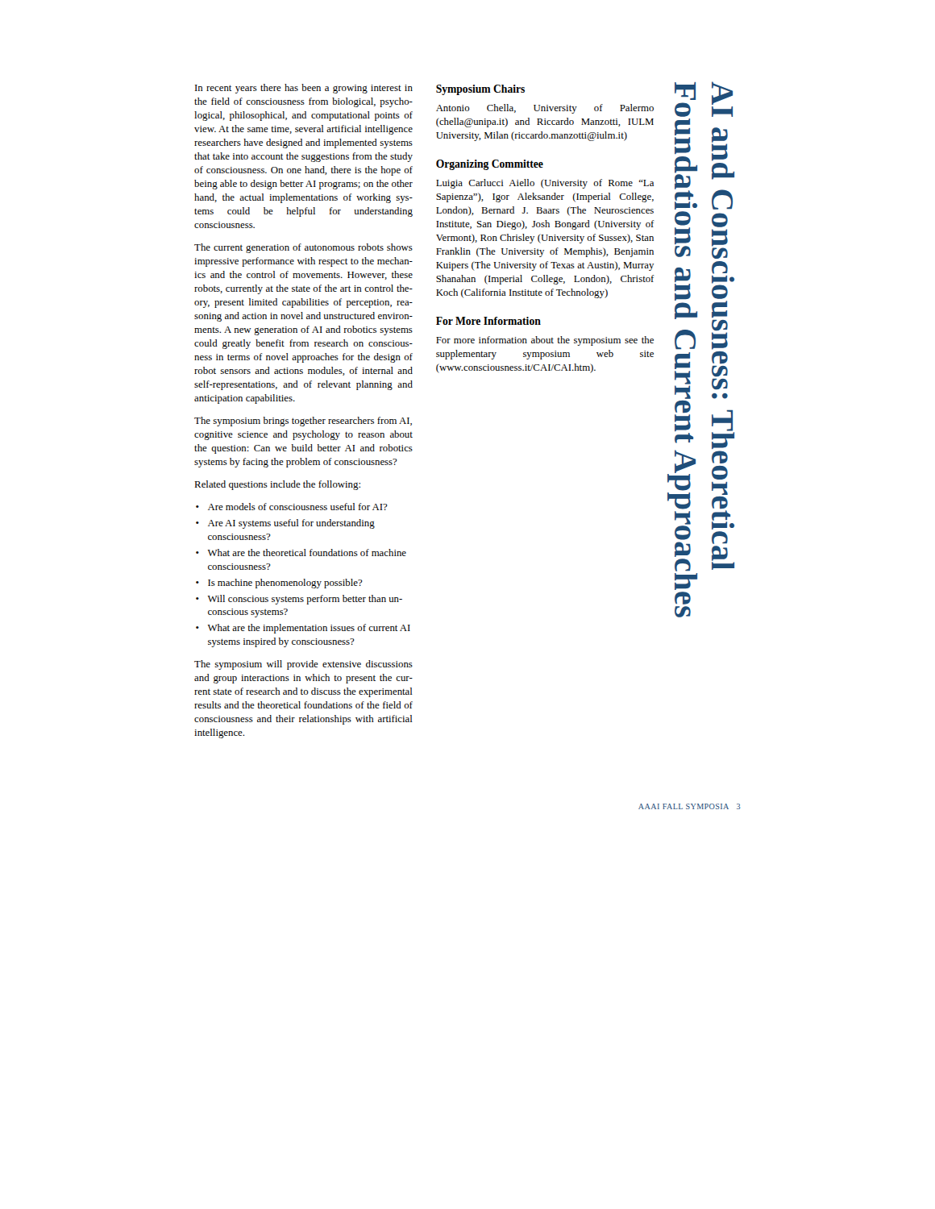AI and Consciousness: Theoretical Foundations and Current Approaches
In recent years there has been a growing interest in the field of consciousness from biological, psychological, philosophical, and computational points of view. At the same time, several artificial intelligence researchers have designed and implemented systems that take into account the suggestions from the study of consciousness. On one hand, there is the hope of being able to design better AI programs; on the other hand, the actual implementations of working systems could be helpful for understanding consciousness.
The current generation of autonomous robots shows impressive performance with respect to the mechanics and the control of movements. However, these robots, currently at the state of the art in control theory, present limited capabilities of perception, reasoning and action in novel and unstructured environments. A new generation of AI and robotics systems could greatly benefit from research on consciousness in terms of novel approaches for the design of robot sensors and actions modules, of internal and self-representations, and of relevant planning and anticipation capabilities.
The symposium brings together researchers from AI, cognitive science and psychology to reason about the question: Can we build better AI and robotics systems by facing the problem of consciousness?
Related questions include the following:
Are models of consciousness useful for AI?
Are AI systems useful for understanding consciousness?
What are the theoretical foundations of machine consciousness?
Is machine phenomenology possible?
Will conscious systems perform better than unconscious systems?
What are the implementation issues of current AI systems inspired by consciousness?
The symposium will provide extensive discussions and group interactions in which to present the current state of research and to discuss the experimental results and the theoretical foundations of the field of consciousness and their relationships with artificial intelligence.
Symposium Chairs
Antonio Chella, University of Palermo (chella@unipa.it) and Riccardo Manzotti, IULM University, Milan (riccardo.manzotti@iulm.it)
Organizing Committee
Luigia Carlucci Aiello (University of Rome “La Sapienza”), Igor Aleksander (Imperial College, London), Bernard J. Baars (The Neurosciences Institute, San Diego), Josh Bongard (University of Vermont), Ron Chrisley (University of Sussex), Stan Franklin (The University of Memphis), Benjamin Kuipers (The University of Texas at Austin), Murray Shanahan (Imperial College, London), Christof Koch (California Institute of Technology)
For More Information
For more information about the symposium see the supplementary symposium web site (www.consciousness.it/CAI/CAI.htm).
AAAI FALL SYMPOSIA3